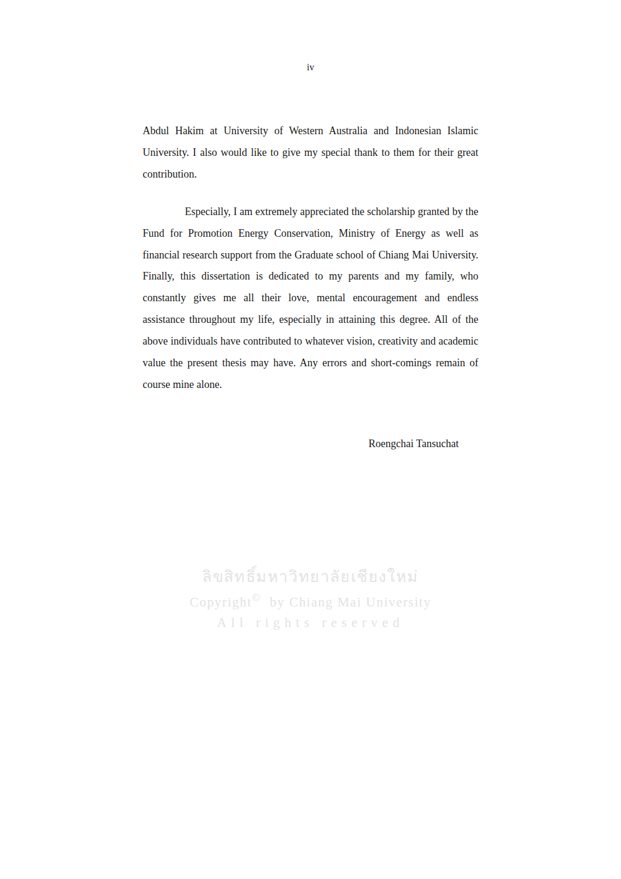iv
Abdul Hakim at University of Western Australia and Indonesian Islamic University. I also would like to give my special thank to them for their great contribution.
Especially, I am extremely appreciated the scholarship granted by the Fund for Promotion Energy Conservation, Ministry of Energy as well as financial research support from the Graduate school of Chiang Mai University. Finally, this dissertation is dedicated to my parents and my family, who constantly gives me all their love, mental encouragement and endless assistance throughout my life, especially in attaining this degree. All of the above individuals have contributed to whatever vision, creativity and academic value the present thesis may have. Any errors and short-comings remain of course mine alone.
Roengchai Tansuchat
ลิขสิทธิ์มหาวิทยาลัยเชียงใหม่
Copyright© by Chiang Mai University
All rights reserved